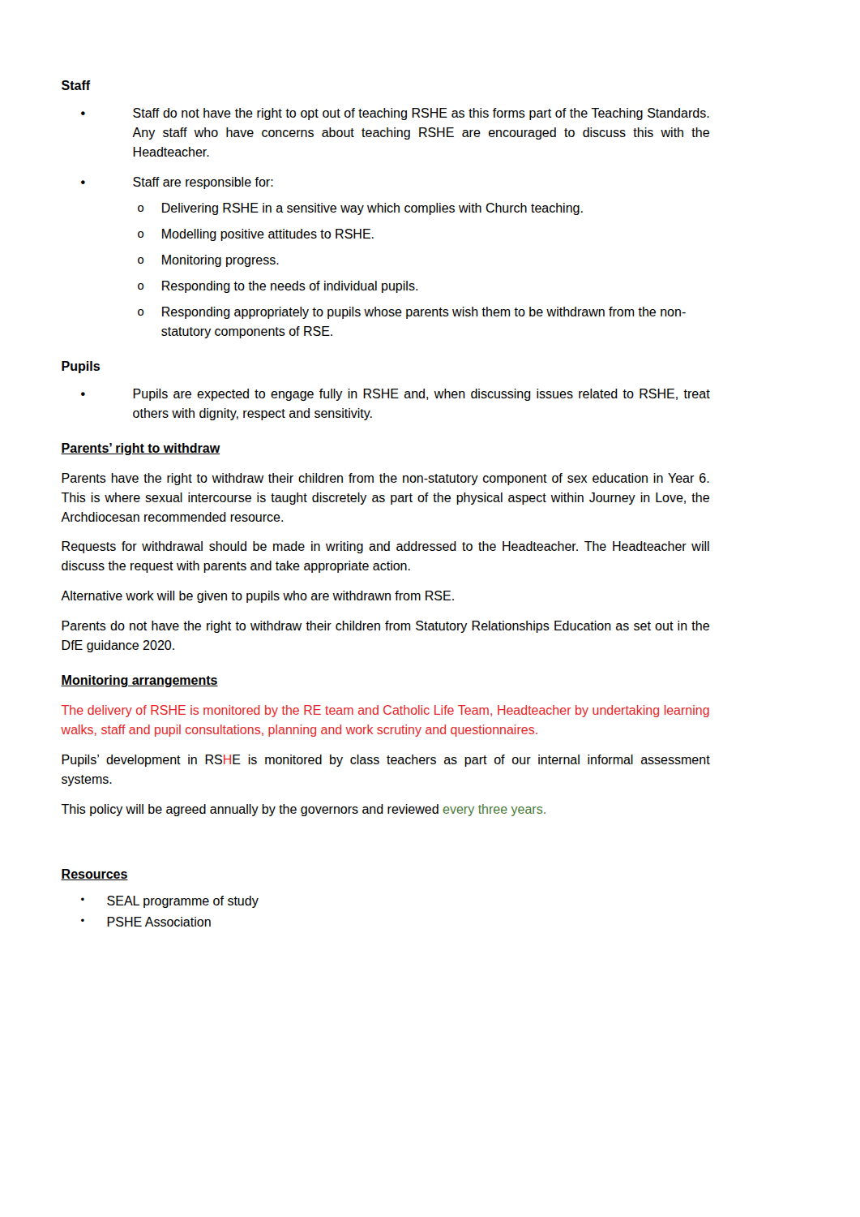Staff
Staff do not have the right to opt out of teaching RSHE as this forms part of the Teaching Standards. Any staff who have concerns about teaching RSHE are encouraged to discuss this with the Headteacher.
Staff are responsible for:
Delivering RSHE in a sensitive way which complies with Church teaching.
Modelling positive attitudes to RSHE.
Monitoring progress.
Responding to the needs of individual pupils.
Responding appropriately to pupils whose parents wish them to be withdrawn from the non-statutory components of RSE.
Pupils
Pupils are expected to engage fully in RSHE and, when discussing issues related to RSHE, treat others with dignity, respect and sensitivity.
Parents’ right to withdraw
Parents have the right to withdraw their children from the non-statutory component of sex education in Year 6. This is where sexual intercourse is taught discretely as part of the physical aspect within Journey in Love, the Archdiocesan recommended resource.
Requests for withdrawal should be made in writing and addressed to the Headteacher. The Headteacher will discuss the request with parents and take appropriate action.
Alternative work will be given to pupils who are withdrawn from RSE.
Parents do not have the right to withdraw their children from Statutory Relationships Education as set out in the DfE guidance 2020.
Monitoring arrangements
The delivery of RSHE is monitored by the RE team and Catholic Life Team, Headteacher by undertaking learning walks, staff and pupil consultations, planning and work scrutiny and questionnaires.
Pupils’ development in RSHE is monitored by class teachers as part of our internal informal assessment systems.
This policy will be agreed annually by the governors and reviewed every three years.
Resources
SEAL programme of study
PSHE Association